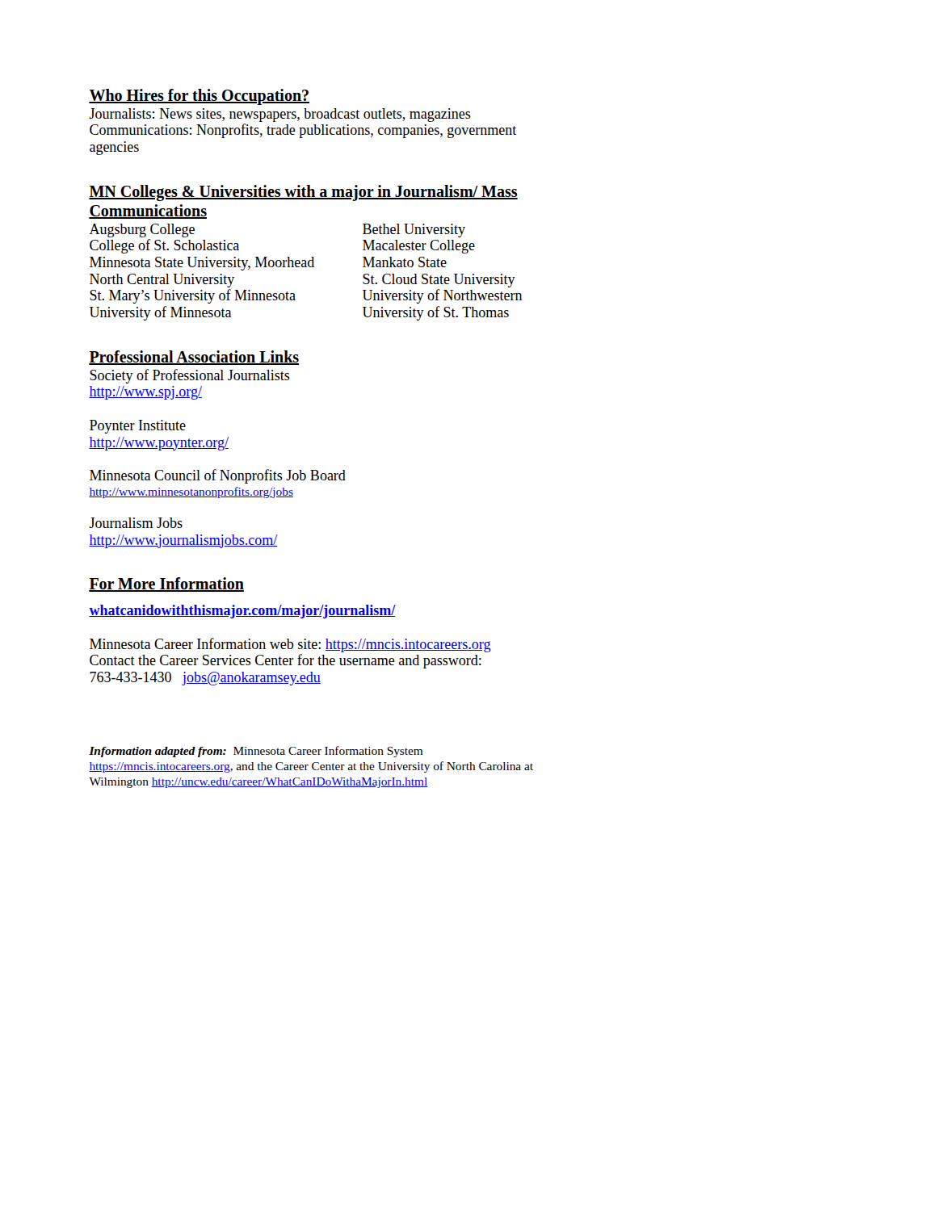Who Hires for this Occupation?
Journalists: News sites, newspapers, broadcast outlets, magazines
Communications: Nonprofits, trade publications, companies, government agencies
MN Colleges & Universities with a major in Journalism/ Mass Communications
| Augsburg College | Bethel University |
| College of St. Scholastica | Macalester College |
| Minnesota State University, Moorhead | Mankato State |
| North Central University | St. Cloud State University |
| St. Mary’s University of Minnesota | University of Northwestern |
| University of Minnesota | University of St. Thomas |
Professional Association Links
Society of Professional Journalists
http://www.spj.org/
Poynter Institute
http://www.poynter.org/
Minnesota Council of Nonprofits Job Board
http://www.minnesotanonprofits.org/jobs
Journalism Jobs
http://www.journalismjobs.com/
For More Information
whatcanidowiththismajor.com/major/journalism/
Minnesota Career Information web site: https://mncis.intocareers.org
Contact the Career Services Center for the username and password:
763-433-1430 jobs@anokaramsey.edu
Information adapted from: Minnesota Career Information System https://mncis.intocareers.org, and the Career Center at the University of North Carolina at Wilmington http://uncw.edu/career/WhatCanIDoWithaMajorIn.html